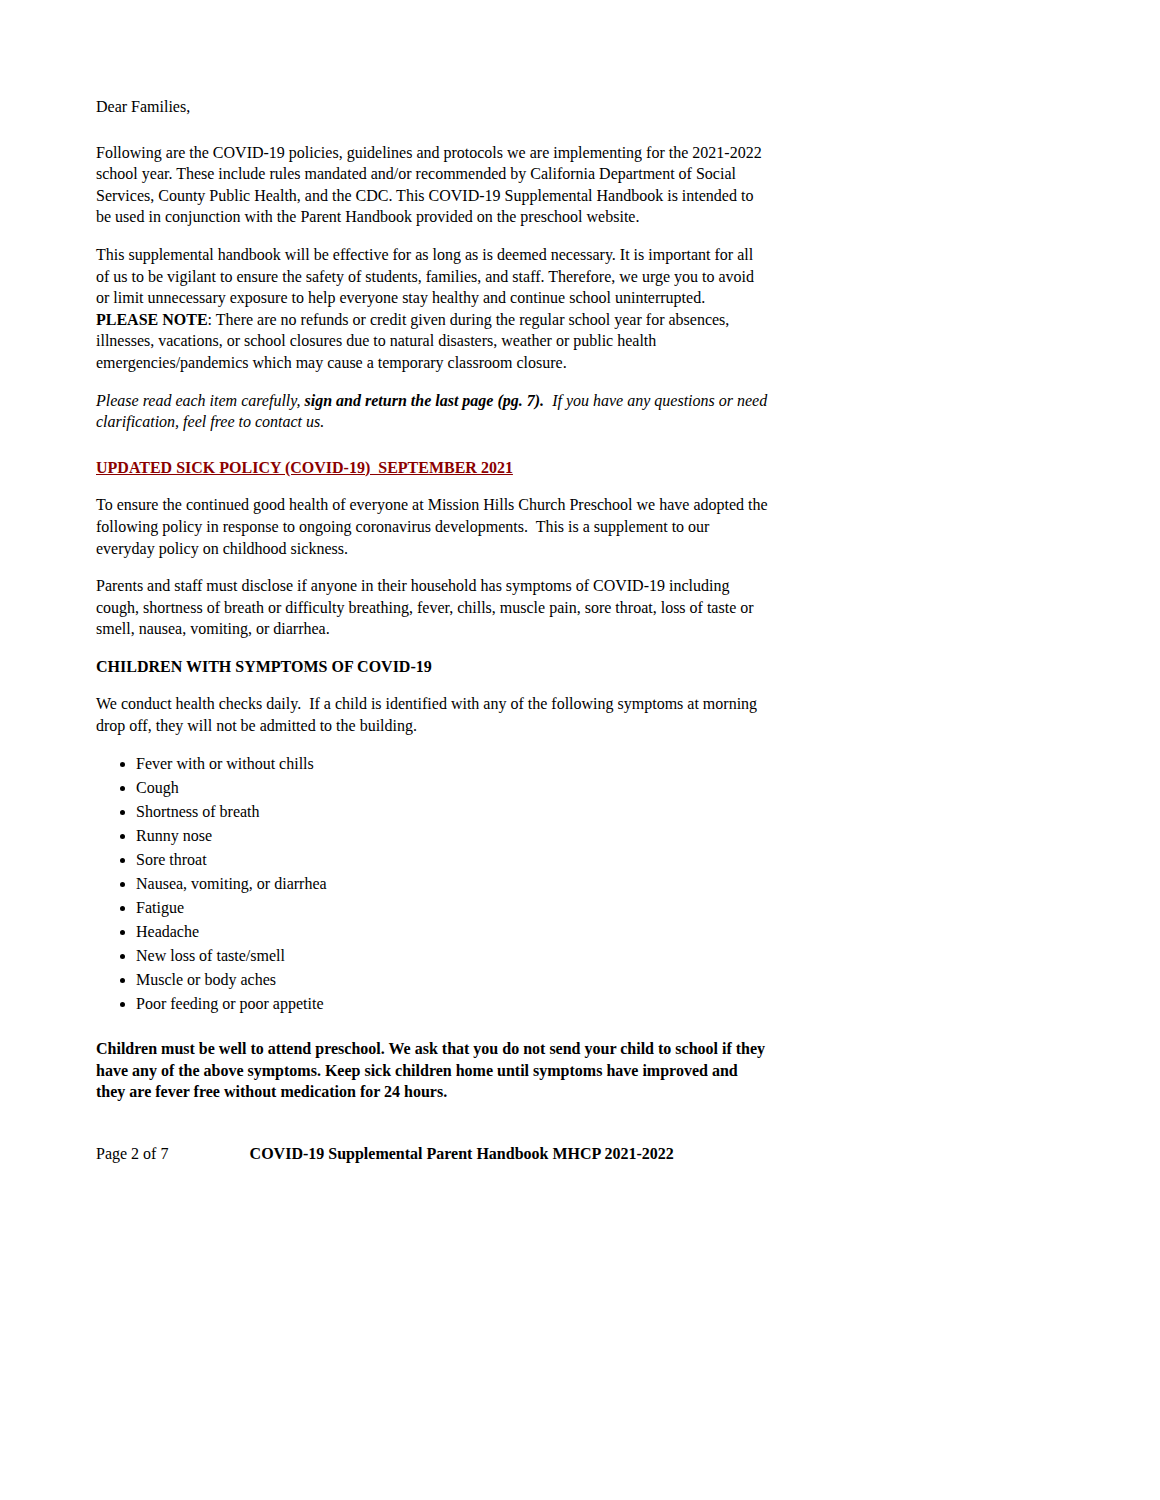Dear Families,
Following are the COVID-19 policies, guidelines and protocols we are implementing for the 2021-2022 school year. These include rules mandated and/or recommended by California Department of Social Services, County Public Health, and the CDC. This COVID-19 Supplemental Handbook is intended to be used in conjunction with the Parent Handbook provided on the preschool website.
This supplemental handbook will be effective for as long as is deemed necessary. It is important for all of us to be vigilant to ensure the safety of students, families, and staff. Therefore, we urge you to avoid or limit unnecessary exposure to help everyone stay healthy and continue school uninterrupted. PLEASE NOTE: There are no refunds or credit given during the regular school year for absences, illnesses, vacations, or school closures due to natural disasters, weather or public health emergencies/pandemics which may cause a temporary classroom closure.
Please read each item carefully, sign and return the last page (pg. 7). If you have any questions or need clarification, feel free to contact us.
UPDATED SICK POLICY (COVID-19) SEPTEMBER 2021
To ensure the continued good health of everyone at Mission Hills Church Preschool we have adopted the following policy in response to ongoing coronavirus developments. This is a supplement to our everyday policy on childhood sickness.
Parents and staff must disclose if anyone in their household has symptoms of COVID-19 including cough, shortness of breath or difficulty breathing, fever, chills, muscle pain, sore throat, loss of taste or smell, nausea, vomiting, or diarrhea.
CHILDREN WITH SYMPTOMS OF COVID-19
We conduct health checks daily. If a child is identified with any of the following symptoms at morning drop off, they will not be admitted to the building.
Fever with or without chills
Cough
Shortness of breath
Runny nose
Sore throat
Nausea, vomiting, or diarrhea
Fatigue
Headache
New loss of taste/smell
Muscle or body aches
Poor feeding or poor appetite
Children must be well to attend preschool. We ask that you do not send your child to school if they have any of the above symptoms. Keep sick children home until symptoms have improved and they are fever free without medication for 24 hours.
Page 2 of 7 COVID-19 Supplemental Parent Handbook MHCP 2021-2022